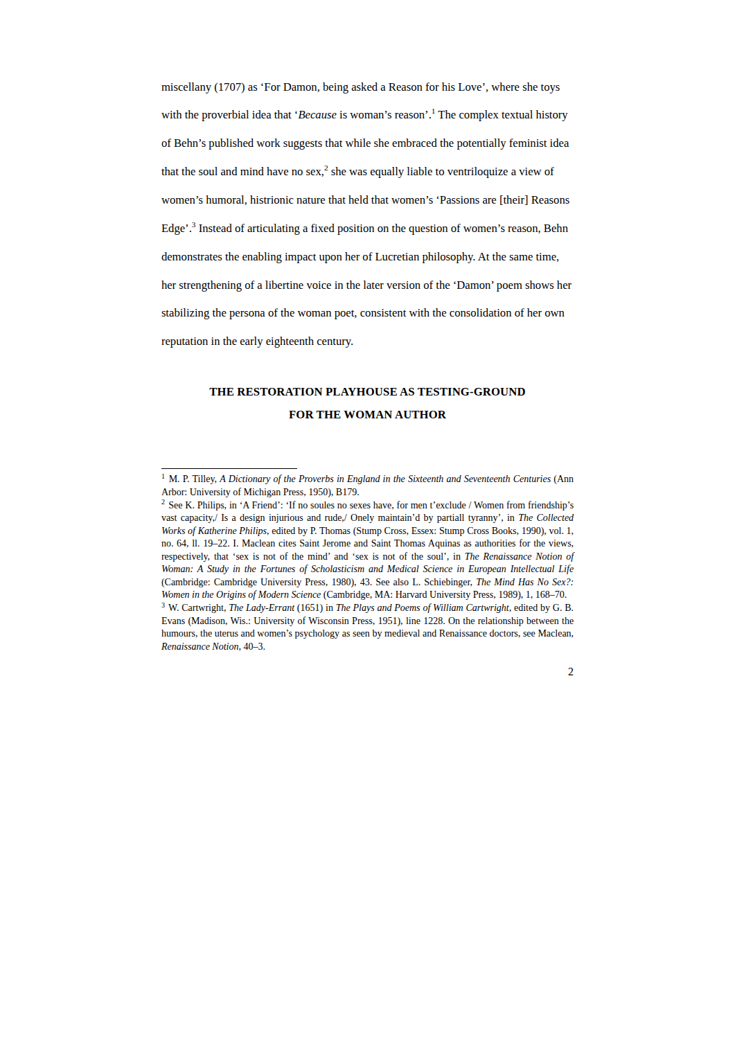miscellany (1707) as ‘For Damon, being asked a Reason for his Love’, where she toys with the proverbial idea that ‘Because is woman’s reason’.1 The complex textual history of Behn’s published work suggests that while she embraced the potentially feminist idea that the soul and mind have no sex,2 she was equally liable to ventriloquize a view of women’s humoral, histrionic nature that held that women’s ‘Passions are [their] Reasons Edge’.3 Instead of articulating a fixed position on the question of women’s reason, Behn demonstrates the enabling impact upon her of Lucretian philosophy. At the same time, her strengthening of a libertine voice in the later version of the ‘Damon’ poem shows her stabilizing the persona of the woman poet, consistent with the consolidation of her own reputation in the early eighteenth century.
THE RESTORATION PLAYHOUSE AS TESTING-GROUND
FOR THE WOMAN AUTHOR
1 M. P. Tilley, A Dictionary of the Proverbs in England in the Sixteenth and Seventeenth Centuries (Ann Arbor: University of Michigan Press, 1950), B179.
2 See K. Philips, in ‘A Friend’: ‘If no soules no sexes have, for men t’exclude / Women from friendship’s vast capacity,/ Is a design injurious and rude,/ Onely maintain’d by partiall tyranny’, in The Collected Works of Katherine Philips, edited by P. Thomas (Stump Cross, Essex: Stump Cross Books, 1990), vol. 1, no. 64, ll. 19–22. I. Maclean cites Saint Jerome and Saint Thomas Aquinas as authorities for the views, respectively, that ‘sex is not of the mind’ and ‘sex is not of the soul’, in The Renaissance Notion of Woman: A Study in the Fortunes of Scholasticism and Medical Science in European Intellectual Life (Cambridge: Cambridge University Press, 1980), 43. See also L. Schiebinger, The Mind Has No Sex?: Women in the Origins of Modern Science (Cambridge, MA: Harvard University Press, 1989), 1, 168–70.
3 W. Cartwright, The Lady-Errant (1651) in The Plays and Poems of William Cartwright, edited by G. B. Evans (Madison, Wis.: University of Wisconsin Press, 1951), line 1228. On the relationship between the humours, the uterus and women’s psychology as seen by medieval and Renaissance doctors, see Maclean, Renaissance Notion, 40–3.
2